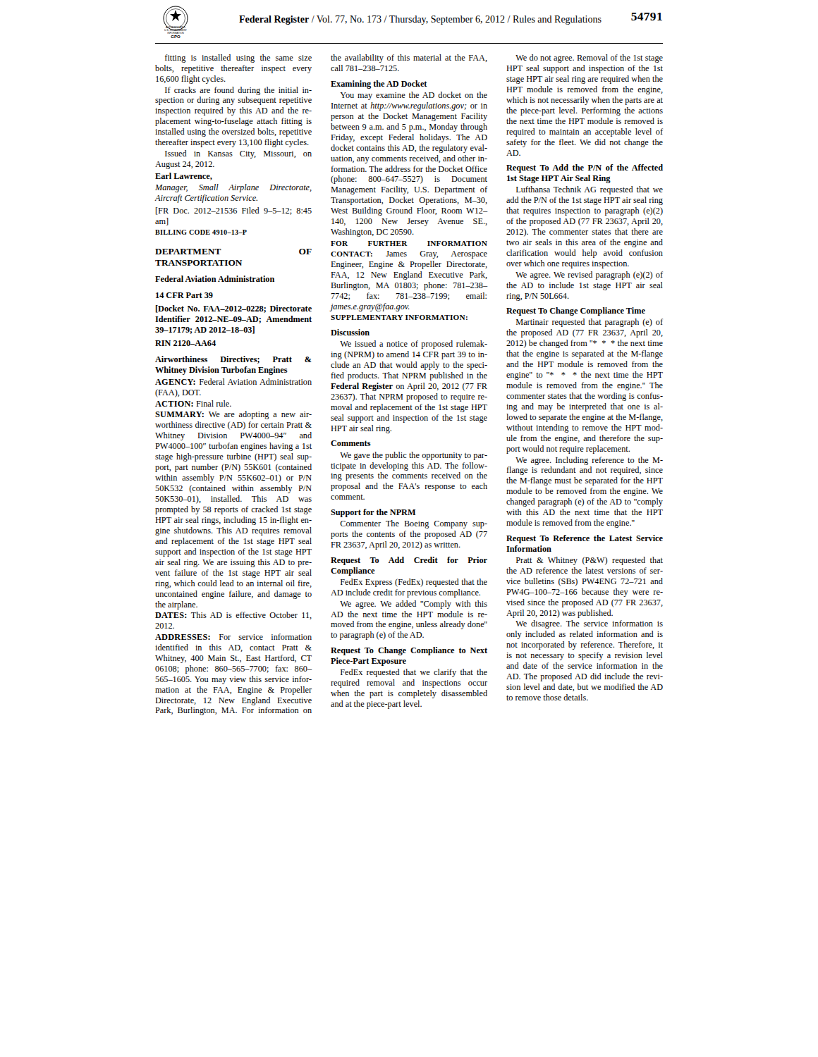AUTHENTICATED U.S. GOVERNMENT INFORMATION GPO
Federal Register / Vol. 77, No. 173 / Thursday, September 6, 2012 / Rules and Regulations
54791
fitting is installed using the same size bolts, repetitive thereafter inspect every 16,600 flight cycles.
If cracks are found during the initial inspection or during any subsequent repetitive inspection required by this AD and the replacement wing-to-fuselage attach fitting is installed using the oversized bolts, repetitive thereafter inspect every 13,100 flight cycles.
Issued in Kansas City, Missouri, on August 24, 2012.
Earl Lawrence,
Manager, Small Airplane Directorate, Aircraft Certification Service.
[FR Doc. 2012–21536 Filed 9–5–12; 8:45 am]
BILLING CODE 4910–13–P
DEPARTMENT OF TRANSPORTATION
Federal Aviation Administration
14 CFR Part 39
[Docket No. FAA–2012–0228; Directorate Identifier 2012–NE–09–AD; Amendment 39–17179; AD 2012–18–03]
RIN 2120–AA64
Airworthiness Directives; Pratt & Whitney Division Turbofan Engines
AGENCY: Federal Aviation Administration (FAA), DOT.
ACTION: Final rule.
SUMMARY: We are adopting a new airworthiness directive (AD) for certain Pratt & Whitney Division PW4000–94″ and PW4000–100″ turbofan engines having a 1st stage high-pressure turbine (HPT) seal support, part number (P/N) 55K601 (contained within assembly P/N 55K602–01) or P/N 50K532 (contained within assembly P/N 50K530–01), installed. This AD was prompted by 58 reports of cracked 1st stage HPT air seal rings, including 15 in-flight engine shutdowns. This AD requires removal and replacement of the 1st stage HPT seal support and inspection of the 1st stage HPT air seal ring. We are issuing this AD to prevent failure of the 1st stage HPT air seal ring, which could lead to an internal oil fire, uncontained engine failure, and damage to the airplane.
DATES: This AD is effective October 11, 2012.
ADDRESSES: For service information identified in this AD, contact Pratt & Whitney, 400 Main St., East Hartford, CT 06108; phone: 860–565–7700; fax: 860–565–1605. You may view this service information at the FAA, Engine & Propeller Directorate, 12 New England Executive Park, Burlington, MA. For information on the availability of this material at the FAA, call 781–238–7125.
Examining the AD Docket
You may examine the AD docket on the Internet at http://www.regulations.gov; or in person at the Docket Management Facility between 9 a.m. and 5 p.m., Monday through Friday, except Federal holidays. The AD docket contains this AD, the regulatory evaluation, any comments received, and other information. The address for the Docket Office (phone: 800–647–5527) is Document Management Facility, U.S. Department of Transportation, Docket Operations, M–30, West Building Ground Floor, Room W12–140, 1200 New Jersey Avenue SE., Washington, DC 20590.
FOR FURTHER INFORMATION CONTACT: James Gray, Aerospace Engineer, Engine & Propeller Directorate, FAA, 12 New England Executive Park, Burlington, MA 01803; phone: 781–238–7742; fax: 781–238–7199; email: james.e.gray@faa.gov.
SUPPLEMENTARY INFORMATION:
Discussion
We issued a notice of proposed rulemaking (NPRM) to amend 14 CFR part 39 to include an AD that would apply to the specified products. That NPRM published in the Federal Register on April 20, 2012 (77 FR 23637). That NPRM proposed to require removal and replacement of the 1st stage HPT seal support and inspection of the 1st stage HPT air seal ring.
Comments
We gave the public the opportunity to participate in developing this AD. The following presents the comments received on the proposal and the FAA's response to each comment.
Support for the NPRM
Commenter The Boeing Company supports the contents of the proposed AD (77 FR 23637, April 20, 2012) as written.
Request To Add Credit for Prior Compliance
FedEx Express (FedEx) requested that the AD include credit for previous compliance.
We agree. We added ''Comply with this AD the next time the HPT module is removed from the engine, unless already done'' to paragraph (e) of the AD.
Request To Change Compliance to Next Piece-Part Exposure
FedEx requested that we clarify that the required removal and inspections occur when the part is completely disassembled and at the piece-part level.
We do not agree. Removal of the 1st stage HPT seal support and inspection of the 1st stage HPT air seal ring are required when the HPT module is removed from the engine, which is not necessarily when the parts are at the piece-part level. Performing the actions the next time the HPT module is removed is required to maintain an acceptable level of safety for the fleet. We did not change the AD.
Request To Add the P/N of the Affected 1st Stage HPT Air Seal Ring
Lufthansa Technik AG requested that we add the P/N of the 1st stage HPT air seal ring that requires inspection to paragraph (e)(2) of the proposed AD (77 FR 23637, April 20, 2012). The commenter states that there are two air seals in this area of the engine and clarification would help avoid confusion over which one requires inspection.
We agree. We revised paragraph (e)(2) of the AD to include 1st stage HPT air seal ring, P/N 50L664.
Request To Change Compliance Time
Martinair requested that paragraph (e) of the proposed AD (77 FR 23637, April 20, 2012) be changed from ''* * * the next time that the engine is separated at the M-flange and the HPT module is removed from the engine'' to ''* * * the next time the HPT module is removed from the engine.'' The commenter states that the wording is confusing and may be interpreted that one is allowed to separate the engine at the M-flange, without intending to remove the HPT module from the engine, and therefore the support would not require replacement.
We agree. Including reference to the M-flange is redundant and not required, since the M-flange must be separated for the HPT module to be removed from the engine. We changed paragraph (e) of the AD to ''comply with this AD the next time that the HPT module is removed from the engine.''
Request To Reference the Latest Service Information
Pratt & Whitney (P&W) requested that the AD reference the latest versions of service bulletins (SBs) PW4ENG 72–721 and PW4G–100–72–166 because they were revised since the proposed AD (77 FR 23637, April 20, 2012) was published.
We disagree. The service information is only included as related information and is not incorporated by reference. Therefore, it is not necessary to specify a revision level and date of the service information in the AD. The proposed AD did include the revision level and date, but we modified the AD to remove those details.